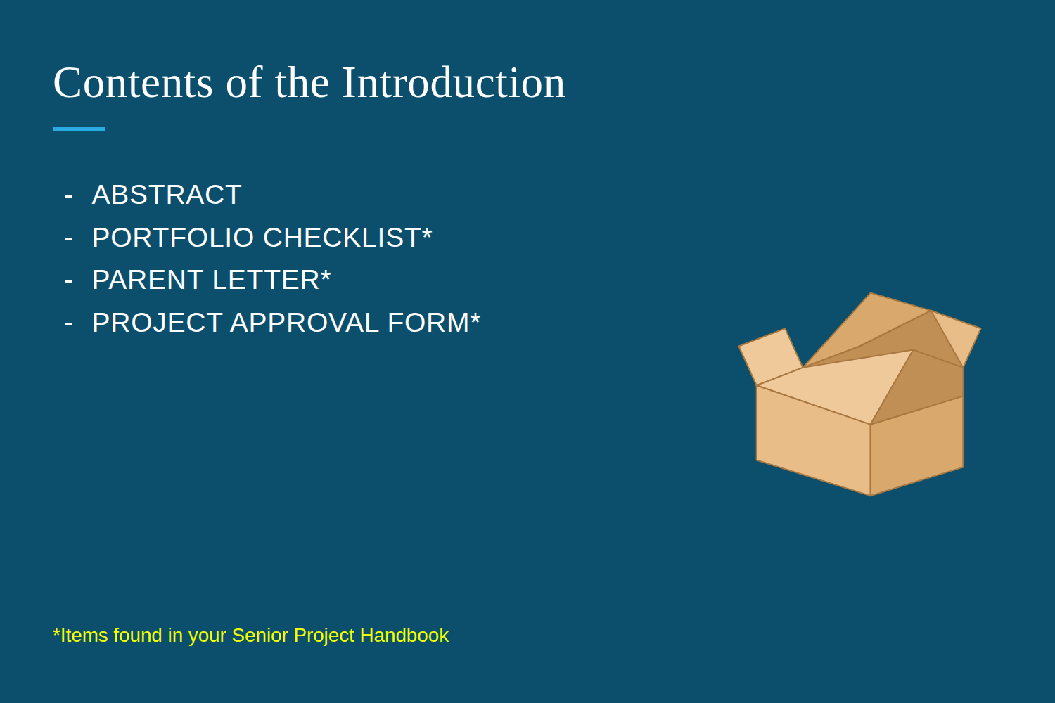Contents of the Introduction
-ABSTRACT
-PORTFOLIO CHECKLIST*
-PARENT LETTER*
-PROJECT APPROVAL FORM*
*Items found in your Senior Project Handbook
Open cardboard box